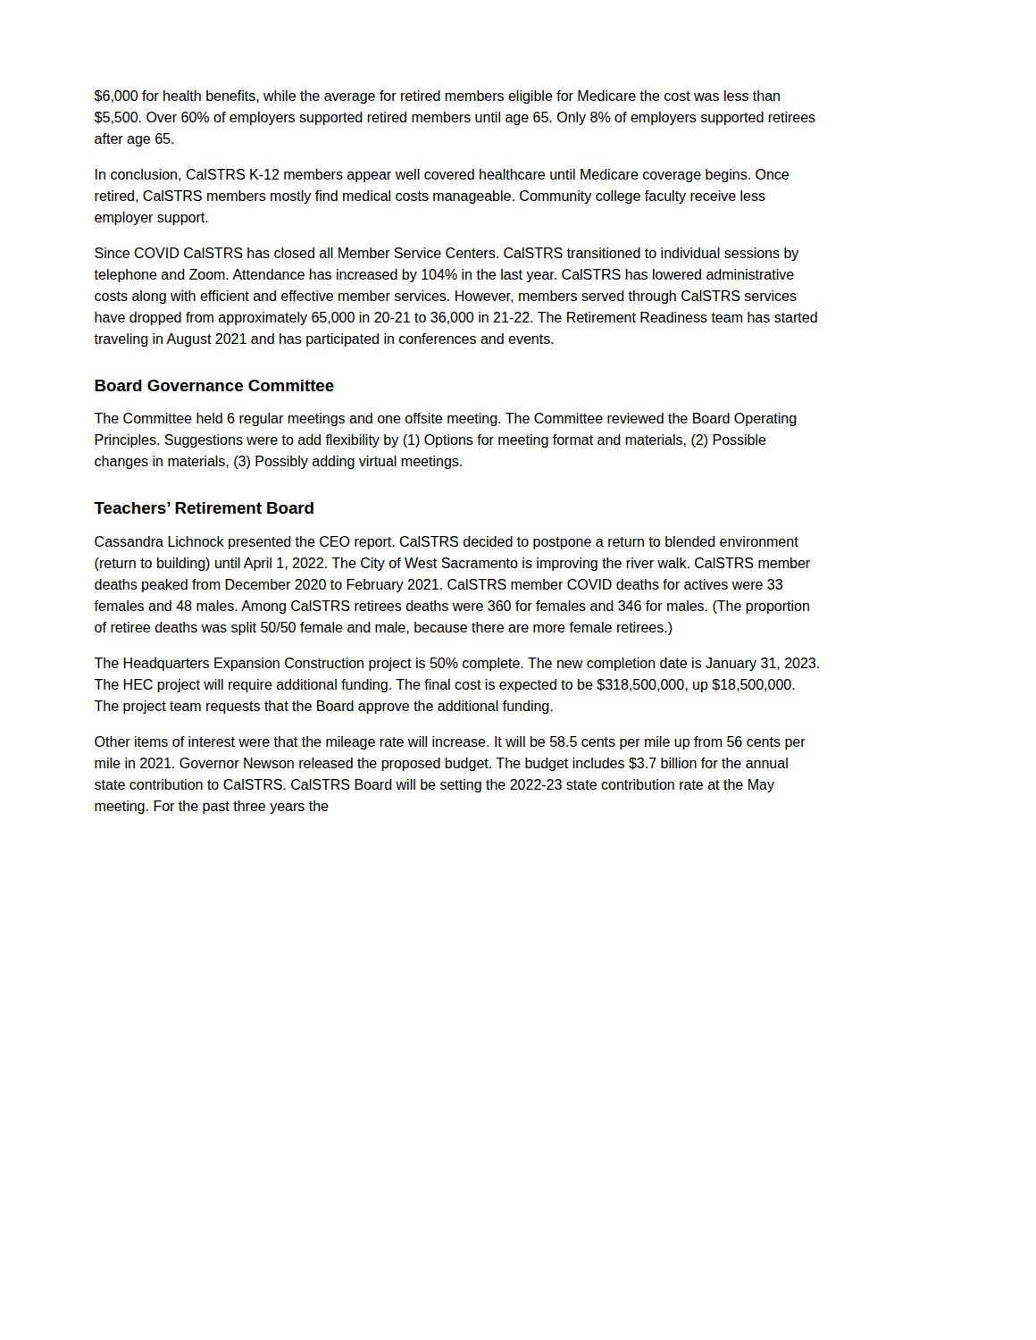$6,000 for health benefits, while the average for retired members eligible for Medicare the cost was less than $5,500. Over 60% of employers supported retired members until age 65. Only 8% of employers supported retirees after age 65.
In conclusion, CalSTRS K-12 members appear well covered healthcare until Medicare coverage begins. Once retired, CalSTRS members mostly find medical costs manageable. Community college faculty receive less employer support.
Since COVID CalSTRS has closed all Member Service Centers. CalSTRS transitioned to individual sessions by telephone and Zoom. Attendance has increased by 104% in the last year. CalSTRS has lowered administrative costs along with efficient and effective member services. However, members served through CalSTRS services have dropped from approximately 65,000 in 20-21 to 36,000 in 21-22. The Retirement Readiness team has started traveling in August 2021 and has participated in conferences and events.
Board Governance Committee
The Committee held 6 regular meetings and one offsite meeting. The Committee reviewed the Board Operating Principles. Suggestions were to add flexibility by (1) Options for meeting format and materials, (2) Possible changes in materials, (3) Possibly adding virtual meetings.
Teachers’ Retirement Board
Cassandra Lichnock presented the CEO report. CalSTRS decided to postpone a return to blended environment (return to building) until April 1, 2022. The City of West Sacramento is improving the river walk. CalSTRS member deaths peaked from December 2020 to February 2021. CalSTRS member COVID deaths for actives were 33 females and 48 males. Among CalSTRS retirees deaths were 360 for females and 346 for males. (The proportion of retiree deaths was split 50/50 female and male, because there are more female retirees.)
The Headquarters Expansion Construction project is 50% complete. The new completion date is January 31, 2023. The HEC project will require additional funding. The final cost is expected to be $318,500,000, up $18,500,000. The project team requests that the Board approve the additional funding.
Other items of interest were that the mileage rate will increase. It will be 58.5 cents per mile up from 56 cents per mile in 2021. Governor Newson released the proposed budget. The budget includes $3.7 billion for the annual state contribution to CalSTRS. CalSTRS Board will be setting the 2022-23 state contribution rate at the May meeting. For the past three years the